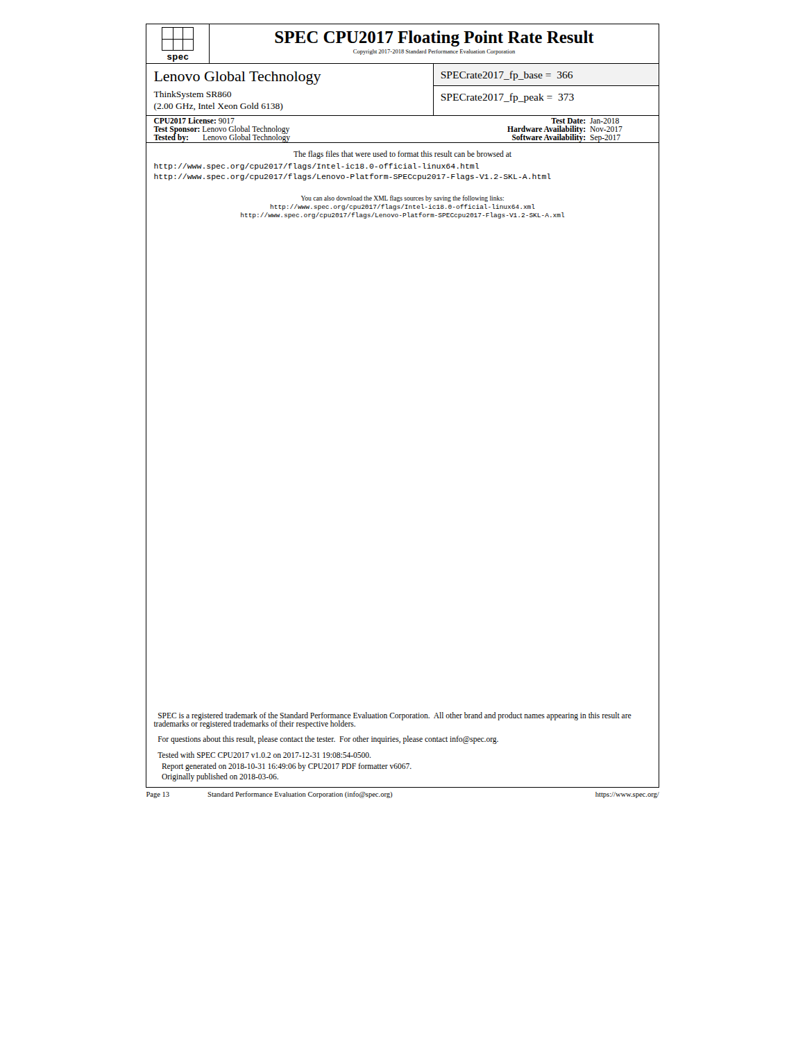spec
SPEC CPU2017 Floating Point Rate Result
Copyright 2017-2018 Standard Performance Evaluation Corporation
Lenovo Global Technology
ThinkSystem SR860
(2.00 GHz, Intel Xeon Gold 6138)
SPECrate2017_fp_base = 366
SPECrate2017_fp_peak = 373
CPU2017 License: 9017
Test Sponsor: Lenovo Global Technology
Tested by: Lenovo Global Technology
Test Date:
Jan-2018
Hardware Availability:
Nov-2017
Software Availability:
Sep-2017
The flags files that were used to format this result can be browsed at
http://www.spec.org/cpu2017/flags/Intel-ic18.0-official-linux64.html http://www.spec.org/cpu2017/flags/Lenovo-Platform-SPECcpu2017-Flags-V1.2-SKL-A.html
You can also download the XML flags sources by saving the following links:
http://www.spec.org/cpu2017/flags/Intel-ic18.0-official-linux64.xml http://www.spec.org/cpu2017/flags/Lenovo-Platform-SPECcpu2017-Flags-V1.2-SKL-A.xml
SPEC is a registered trademark of the Standard Performance Evaluation Corporation. All other brand and product names appearing in this result are trademarks or registered trademarks of their respective holders.
For questions about this result, please contact the tester. For other inquiries, please contact info@spec.org.
Tested with SPEC CPU2017 v1.0.2 on 2017-12-31 19:08:54-0500.
Report generated on 2018-10-31 16:49:06 by CPU2017 PDF formatter v6067.
Originally published on 2018-03-06.
Page 13
Standard Performance Evaluation Corporation (info@spec.org)
https://www.spec.org/